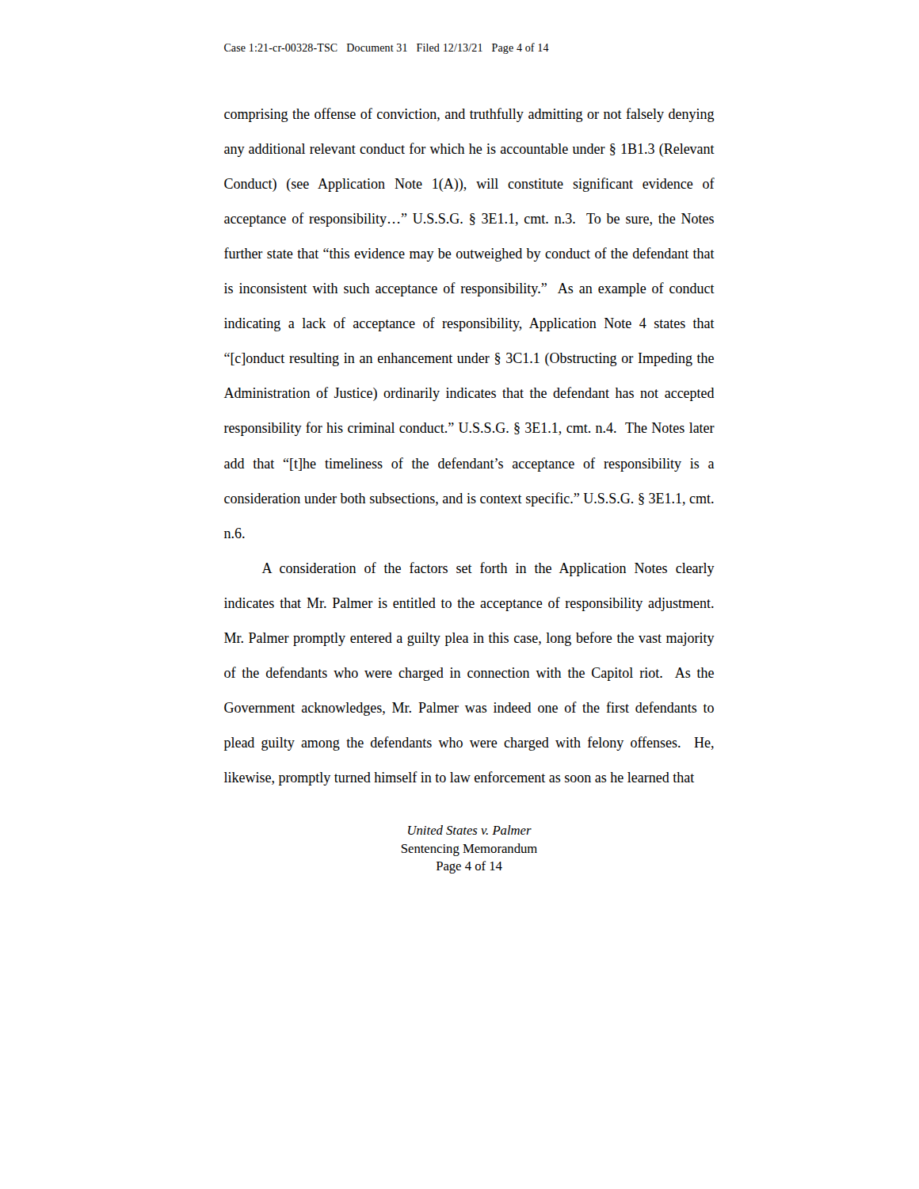Case 1:21-cr-00328-TSC Document 31 Filed 12/13/21 Page 4 of 14
comprising the offense of conviction, and truthfully admitting or not falsely denying any additional relevant conduct for which he is accountable under § 1B1.3 (Relevant Conduct) (see Application Note 1(A)), will constitute significant evidence of acceptance of responsibility…” U.S.S.G. § 3E1.1, cmt. n.3. To be sure, the Notes further state that “this evidence may be outweighed by conduct of the defendant that is inconsistent with such acceptance of responsibility.” As an example of conduct indicating a lack of acceptance of responsibility, Application Note 4 states that “[c]onduct resulting in an enhancement under § 3C1.1 (Obstructing or Impeding the Administration of Justice) ordinarily indicates that the defendant has not accepted responsibility for his criminal conduct.” U.S.S.G. § 3E1.1, cmt. n.4. The Notes later add that “[t]he timeliness of the defendant’s acceptance of responsibility is a consideration under both subsections, and is context specific.” U.S.S.G. § 3E1.1, cmt. n.6.
A consideration of the factors set forth in the Application Notes clearly indicates that Mr. Palmer is entitled to the acceptance of responsibility adjustment. Mr. Palmer promptly entered a guilty plea in this case, long before the vast majority of the defendants who were charged in connection with the Capitol riot. As the Government acknowledges, Mr. Palmer was indeed one of the first defendants to plead guilty among the defendants who were charged with felony offenses. He, likewise, promptly turned himself in to law enforcement as soon as he learned that
United States v. Palmer
Sentencing Memorandum
Page 4 of 14